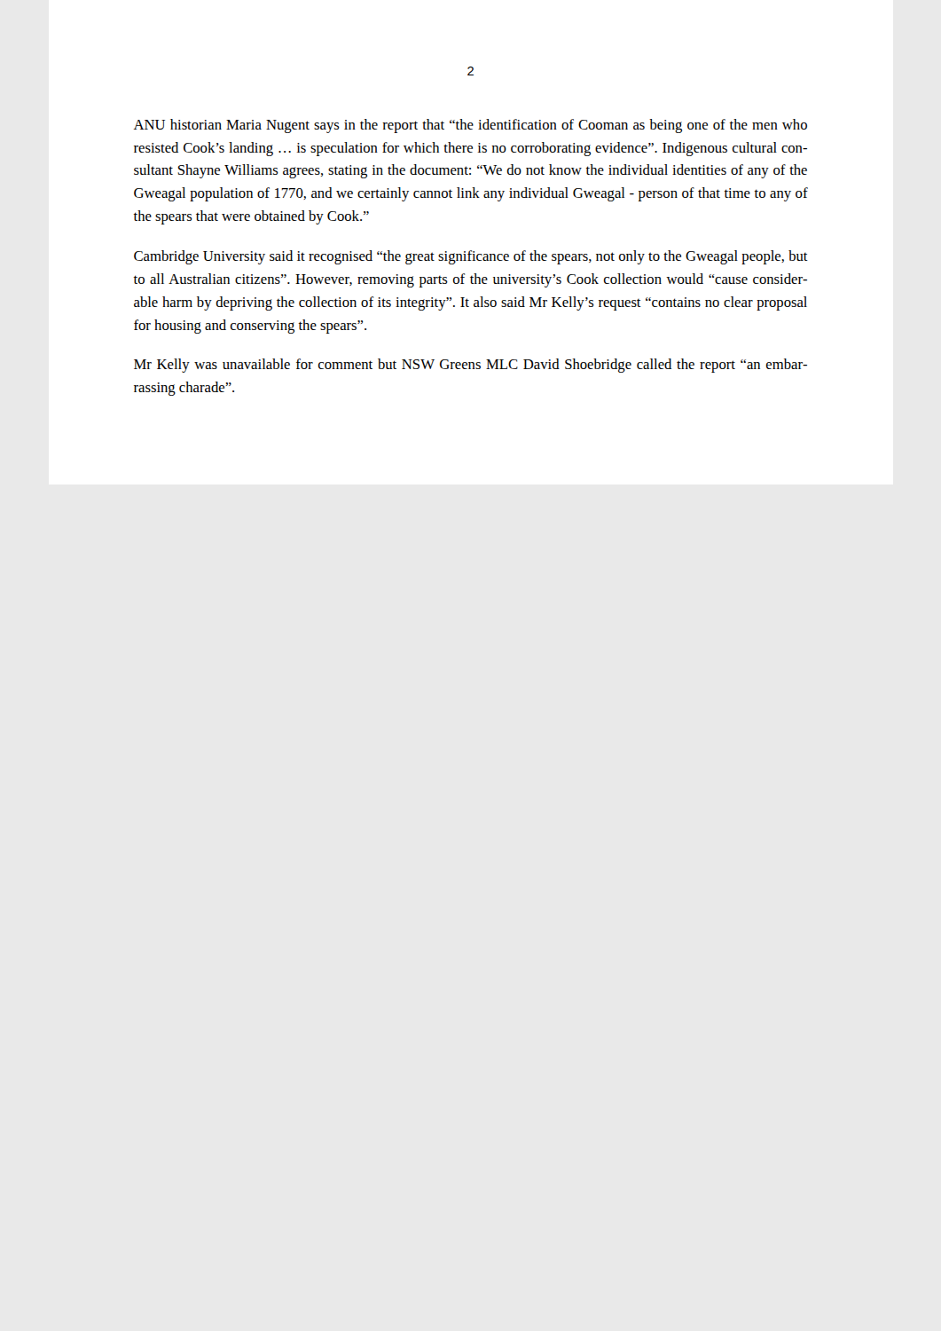2
ANU historian Maria Nugent says in the report that “the identification of Cooman as being one of the men who resisted Cook’s landing … is speculation for which there is no corroborating evidence”. Indigenous cultural consultant Shayne Williams agrees, stating in the document: “We do not know the individual identities of any of the Gweagal population of 1770, and we certainly cannot link any individual Gweagal - person of that time to any of the spears that were obtained by Cook.”
Cambridge University said it recognised “the great significance of the spears, not only to the Gweagal people, but to all Australian citizens”. However, removing parts of the university’s Cook collection would “cause considerable harm by depriving the collection of its integrity”. It also said Mr Kelly’s request “contains no clear proposal for housing and conserving the spears”.
Mr Kelly was unavailable for comment but NSW Greens MLC David Shoebridge called the report “an embarrassing charade”.